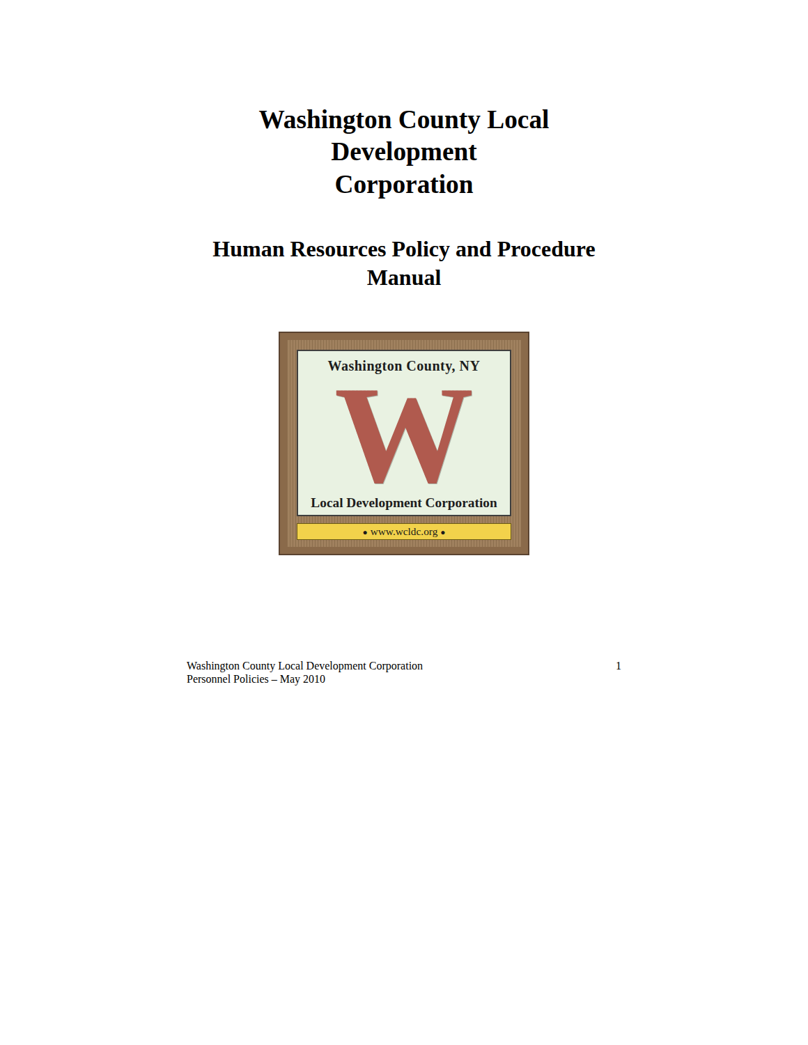Washington County Local Development
Corporation
Human Resources Policy and Procedure Manual
Washington County, NY
W
Local Development Corporation
● www.wcldc.org ●
Washington County Local Development Corporation Personnel Policies – May 2010
1